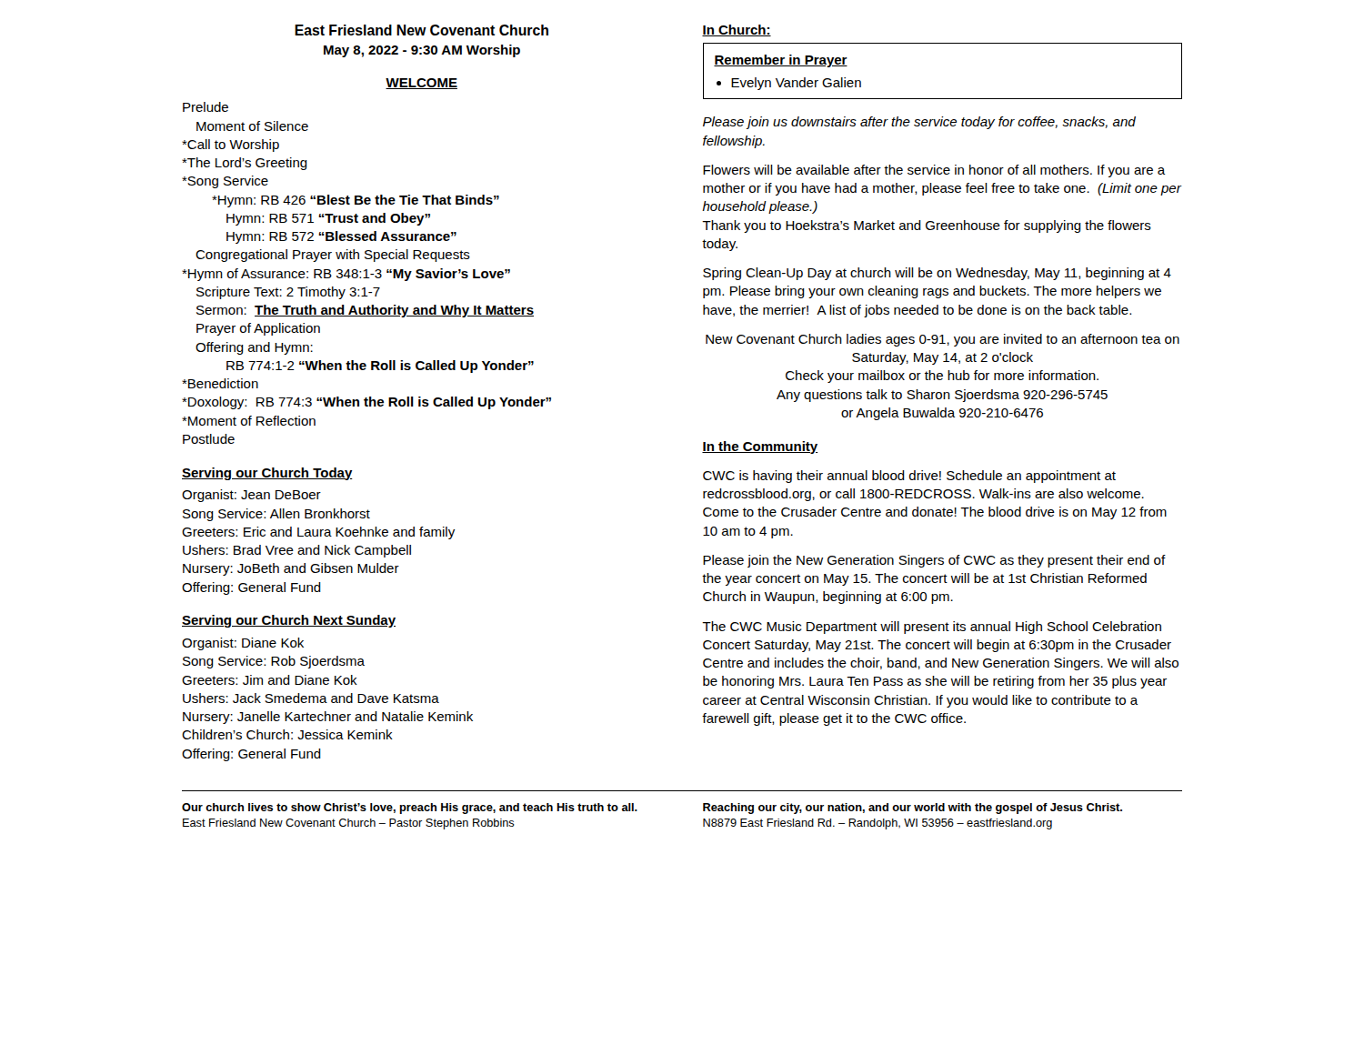East Friesland New Covenant Church
May 8, 2022 - 9:30 AM Worship
WELCOME
Prelude
Moment of Silence
*Call to Worship
*The Lord’s Greeting
*Song Service
*Hymn: RB 426 “Blest Be the Tie That Binds”
Hymn: RB 571 “Trust and Obey”
Hymn: RB 572 “Blessed Assurance”
Congregational Prayer with Special Requests
*Hymn of Assurance: RB 348:1-3 “My Savior’s Love”
Scripture Text: 2 Timothy 3:1-7
Sermon: The Truth and Authority and Why It Matters
Prayer of Application
Offering and Hymn:
RB 774:1-2 “When the Roll is Called Up Yonder”
*Benediction
*Doxology: RB 774:3 “When the Roll is Called Up Yonder”
*Moment of Reflection
Postlude
Serving our Church Today
Organist: Jean DeBoer
Song Service: Allen Bronkhorst
Greeters: Eric and Laura Koehnke and family
Ushers: Brad Vree and Nick Campbell
Nursery: JoBeth and Gibsen Mulder
Offering: General Fund
Serving our Church Next Sunday
Organist: Diane Kok
Song Service: Rob Sjoerdsma
Greeters: Jim and Diane Kok
Ushers: Jack Smedema and Dave Katsma
Nursery: Janelle Kartechner and Natalie Kemink
Children’s Church: Jessica Kemink
Offering: General Fund
In Church:
Remember in Prayer
Evelyn Vander Galien
Please join us downstairs after the service today for coffee, snacks, and fellowship.
Flowers will be available after the service in honor of all mothers. If you are a mother or if you have had a mother, please feel free to take one. (Limit one per household please.)
Thank you to Hoekstra’s Market and Greenhouse for supplying the flowers today.
Spring Clean-Up Day at church will be on Wednesday, May 11, beginning at 4 pm. Please bring your own cleaning rags and buckets. The more helpers we have, the merrier! A list of jobs needed to be done is on the back table.
New Covenant Church ladies ages 0-91, you are invited to an afternoon tea on Saturday, May 14, at 2 o'clock
Check your mailbox or the hub for more information.
Any questions talk to Sharon Sjoerdsma 920-296-5745
or Angela Buwalda 920-210-6476
In the Community
CWC is having their annual blood drive! Schedule an appointment at redcrossblood.org, or call 1800-REDCROSS. Walk-ins are also welcome. Come to the Crusader Centre and donate! The blood drive is on May 12 from 10 am to 4 pm.
Please join the New Generation Singers of CWC as they present their end of the year concert on May 15. The concert will be at 1st Christian Reformed Church in Waupun, beginning at 6:00 pm.
The CWC Music Department will present its annual High School Celebration Concert Saturday, May 21st. The concert will begin at 6:30pm in the Crusader Centre and includes the choir, band, and New Generation Singers. We will also be honoring Mrs. Laura Ten Pass as she will be retiring from her 35 plus year career at Central Wisconsin Christian. If you would like to contribute to a farewell gift, please get it to the CWC office.
Our church lives to show Christ’s love, preach His grace, and teach His truth to all.
East Friesland New Covenant Church – Pastor Stephen Robbins
Reaching our city, our nation, and our world with the gospel of Jesus Christ.
N8879 East Friesland Rd. – Randolph, WI 53956 – eastfriesland.org